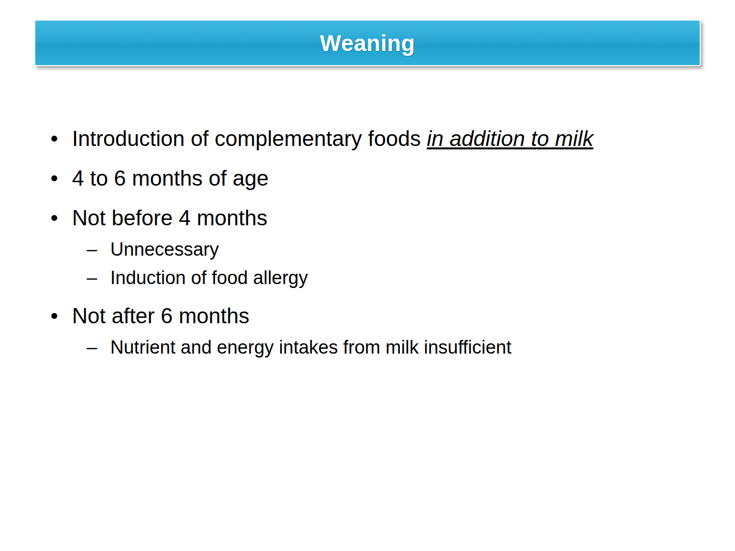Weaning
Introduction of complementary foods in addition to milk
4 to 6 months of age
Not before 4 months
Unnecessary
Induction of food allergy
Not after 6 months
Nutrient and energy intakes from milk insufficient